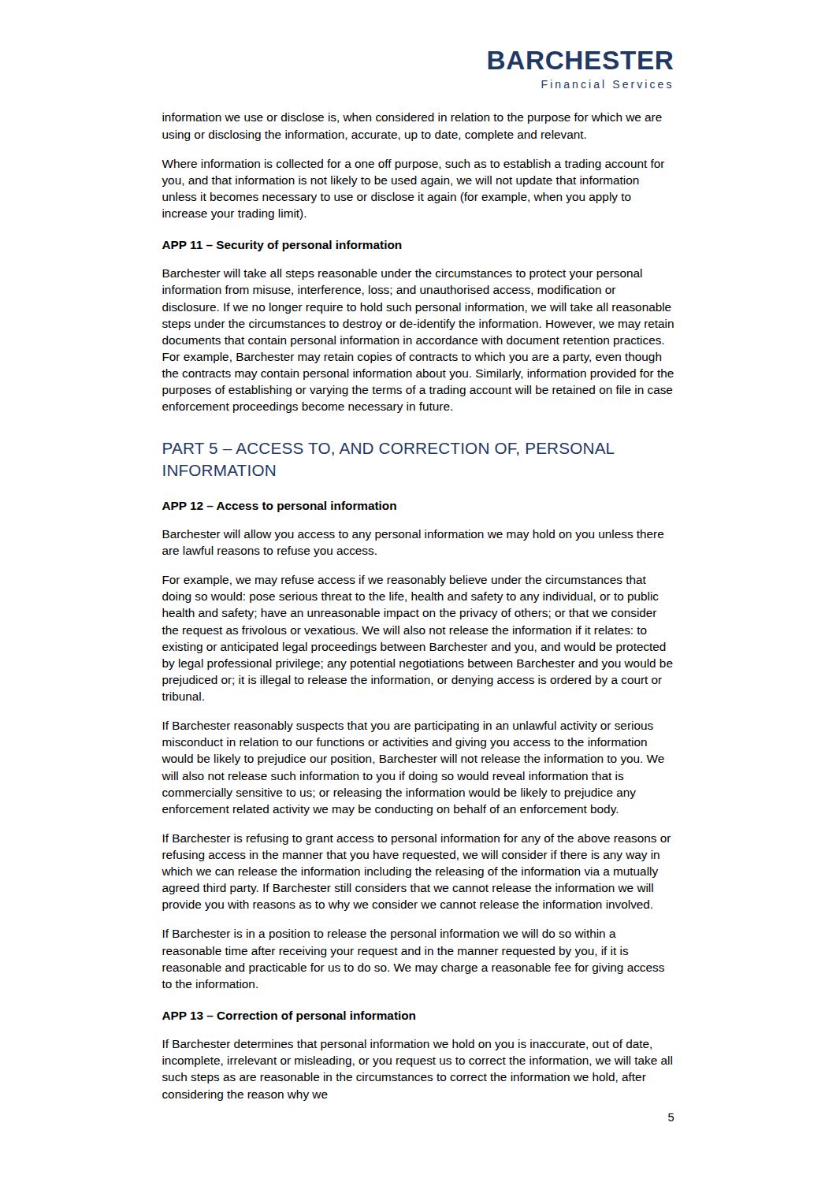BARCHESTER
Financial Services
information we use or disclose is, when considered in relation to the purpose for which we are using or disclosing the information, accurate, up to date, complete and relevant.
Where information is collected for a one off purpose, such as to establish a trading account for you, and that information is not likely to be used again, we will not update that information unless it becomes necessary to use or disclose it again (for example, when you apply to increase your trading limit).
APP 11 – Security of personal information
Barchester will take all steps reasonable under the circumstances to protect your personal information from misuse, interference, loss; and unauthorised access, modification or disclosure. If we no longer require to hold such personal information, we will take all reasonable steps under the circumstances to destroy or de-identify the information. However, we may retain documents that contain personal information in accordance with document retention practices. For example, Barchester may retain copies of contracts to which you are a party, even though the contracts may contain personal information about you. Similarly, information provided for the purposes of establishing or varying the terms of a trading account will be retained on file in case enforcement proceedings become necessary in future.
PART 5 – ACCESS TO, AND CORRECTION OF, PERSONAL INFORMATION
APP 12 – Access to personal information
Barchester will allow you access to any personal information we may hold on you unless there are lawful reasons to refuse you access.
For example, we may refuse access if we reasonably believe under the circumstances that doing so would: pose serious threat to the life, health and safety to any individual, or to public health and safety; have an unreasonable impact on the privacy of others; or that we consider the request as frivolous or vexatious. We will also not release the information if it relates: to existing or anticipated legal proceedings between Barchester and you, and would be protected by legal professional privilege; any potential negotiations between Barchester and you would be prejudiced or; it is illegal to release the information, or denying access is ordered by a court or tribunal.
If Barchester reasonably suspects that you are participating in an unlawful activity or serious misconduct in relation to our functions or activities and giving you access to the information would be likely to prejudice our position, Barchester will not release the information to you. We will also not release such information to you if doing so would reveal information that is commercially sensitive to us; or releasing the information would be likely to prejudice any enforcement related activity we may be conducting on behalf of an enforcement body.
If Barchester is refusing to grant access to personal information for any of the above reasons or refusing access in the manner that you have requested, we will consider if there is any way in which we can release the information including the releasing of the information via a mutually agreed third party. If Barchester still considers that we cannot release the information we will provide you with reasons as to why we consider we cannot release the information involved.
If Barchester is in a position to release the personal information we will do so within a reasonable time after receiving your request and in the manner requested by you, if it is reasonable and practicable for us to do so. We may charge a reasonable fee for giving access to the information.
APP 13 – Correction of personal information
If Barchester determines that personal information we hold on you is inaccurate, out of date, incomplete, irrelevant or misleading, or you request us to correct the information, we will take all such steps as are reasonable in the circumstances to correct the information we hold, after considering the reason why we
5